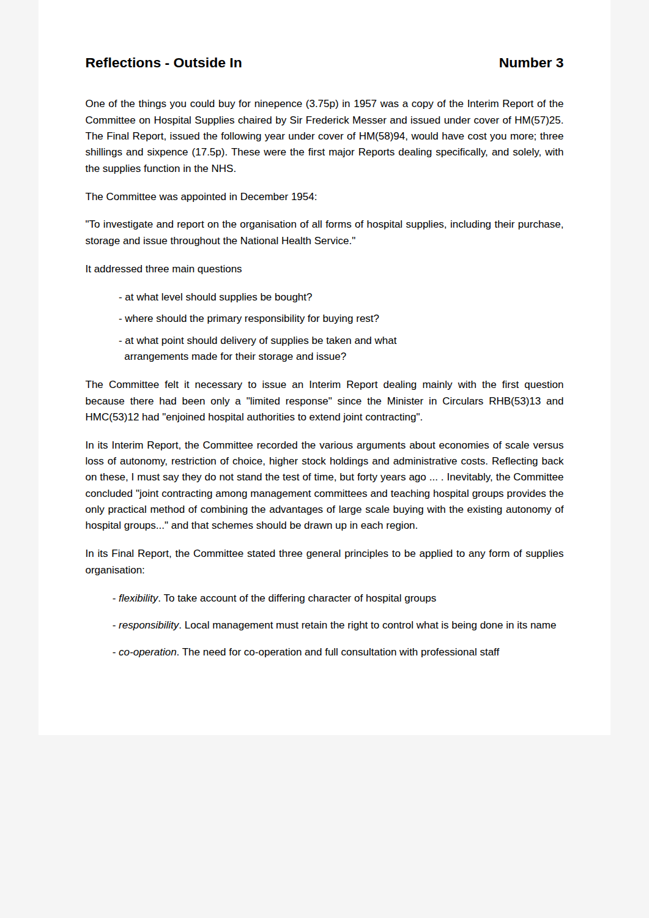Reflections - Outside In Number 3
One of the things you could buy for ninepence (3.75p) in 1957 was a copy of the Interim Report of the Committee on Hospital Supplies chaired by Sir Frederick Messer and issued under cover of HM(57)25. The Final Report, issued the following year under cover of HM(58)94, would have cost you more; three shillings and sixpence (17.5p). These were the first major Reports dealing specifically, and solely, with the supplies function in the NHS.
The Committee was appointed in December 1954:
"To investigate and report on the organisation of all forms of hospital supplies, including their purchase, storage and issue throughout the National Health Service."
It addressed three main questions
- at what level should supplies be bought?
- where should the primary responsibility for buying rest?
- at what point should delivery of supplies be taken and what
arrangements made for their storage and issue?
The Committee felt it necessary to issue an Interim Report dealing mainly with the first question because there had been only a "limited response" since the Minister in Circulars RHB(53)13 and HMC(53)12 had "enjoined hospital authorities to extend joint contracting".
In its Interim Report, the Committee recorded the various arguments about economies of scale versus loss of autonomy, restriction of choice, higher stock holdings and administrative costs. Reflecting back on these, I must say they do not stand the test of time, but forty years ago ... . Inevitably, the Committee concluded "joint contracting among management committees and teaching hospital groups provides the only practical method of combining the advantages of large scale buying with the existing autonomy of hospital groups..." and that schemes should be drawn up in each region.
In its Final Report, the Committee stated three general principles to be applied to any form of supplies organisation:
- flexibility. To take account of the differing character of hospital groups
- responsibility. Local management must retain the right to control what is being done in its name
- co-operation. The need for co-operation and full consultation with professional staff